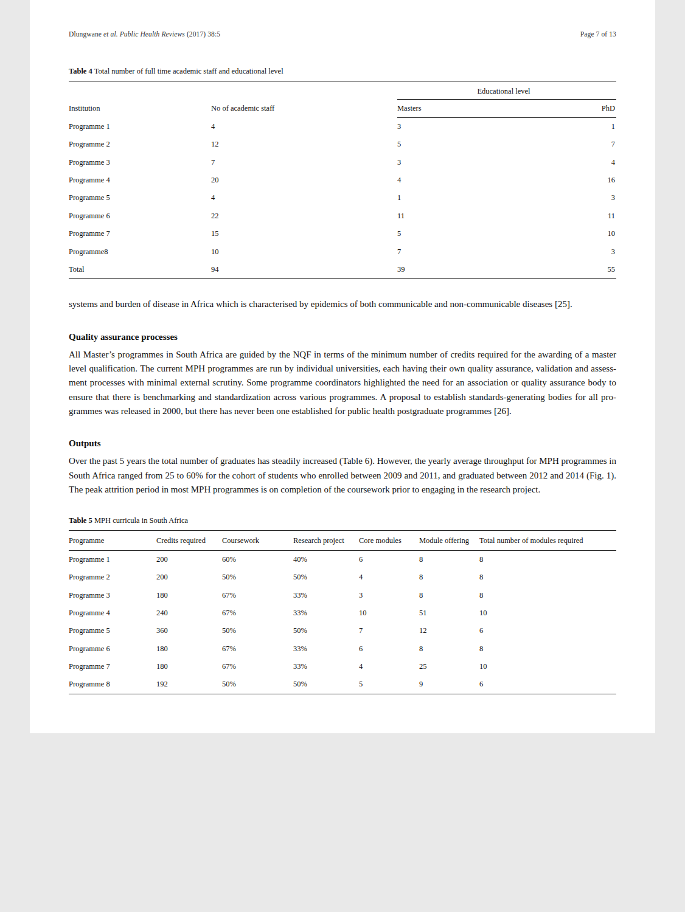Dlungwane et al. Public Health Reviews (2017) 38:5
Page 7 of 13
Table 4 Total number of full time academic staff and educational level
| Institution | No of academic staff | Educational level |
| --- | --- | --- |
| Masters | PhD |
| Programme 1 | 4 | 3 | 1 |
| Programme 2 | 12 | 5 | 7 |
| Programme 3 | 7 | 3 | 4 |
| Programme 4 | 20 | 4 | 16 |
| Programme 5 | 4 | 1 | 3 |
| Programme 6 | 22 | 11 | 11 |
| Programme 7 | 15 | 5 | 10 |
| Programme8 | 10 | 7 | 3 |
| Total | 94 | 39 | 55 |
systems and burden of disease in Africa which is characterised by epidemics of both communicable and non-communicable diseases [25].
Quality assurance processes
All Master’s programmes in South Africa are guided by the NQF in terms of the minimum number of credits required for the awarding of a master level qualification. The current MPH programmes are run by individual universities, each having their own quality assurance, validation and assessment processes with minimal external scrutiny. Some programme coordinators highlighted the need for an association or quality assurance body to ensure that there is benchmarking and standardization across various programmes. A proposal to establish standards-generating bodies for all programmes was released in 2000, but there has never been one established for public health postgraduate programmes [26].
Outputs
Over the past 5 years the total number of graduates has steadily increased (Table 6). However, the yearly average throughput for MPH programmes in South Africa ranged from 25 to 60% for the cohort of students who enrolled between 2009 and 2011, and graduated between 2012 and 2014 (Fig. 1). The peak attrition period in most MPH programmes is on completion of the coursework prior to engaging in the research project.
Table 5 MPH curricula in South Africa
| Programme | Credits required | Coursework | Research project | Core modules | Module offering | Total number of modules required |
| --- | --- | --- | --- | --- | --- | --- |
| Programme 1 | 200 | 60% | 40% | 6 | 8 | 8 |
| Programme 2 | 200 | 50% | 50% | 4 | 8 | 8 |
| Programme 3 | 180 | 67% | 33% | 3 | 8 | 8 |
| Programme 4 | 240 | 67% | 33% | 10 | 51 | 10 |
| Programme 5 | 360 | 50% | 50% | 7 | 12 | 6 |
| Programme 6 | 180 | 67% | 33% | 6 | 8 | 8 |
| Programme 7 | 180 | 67% | 33% | 4 | 25 | 10 |
| Programme 8 | 192 | 50% | 50% | 5 | 9 | 6 |